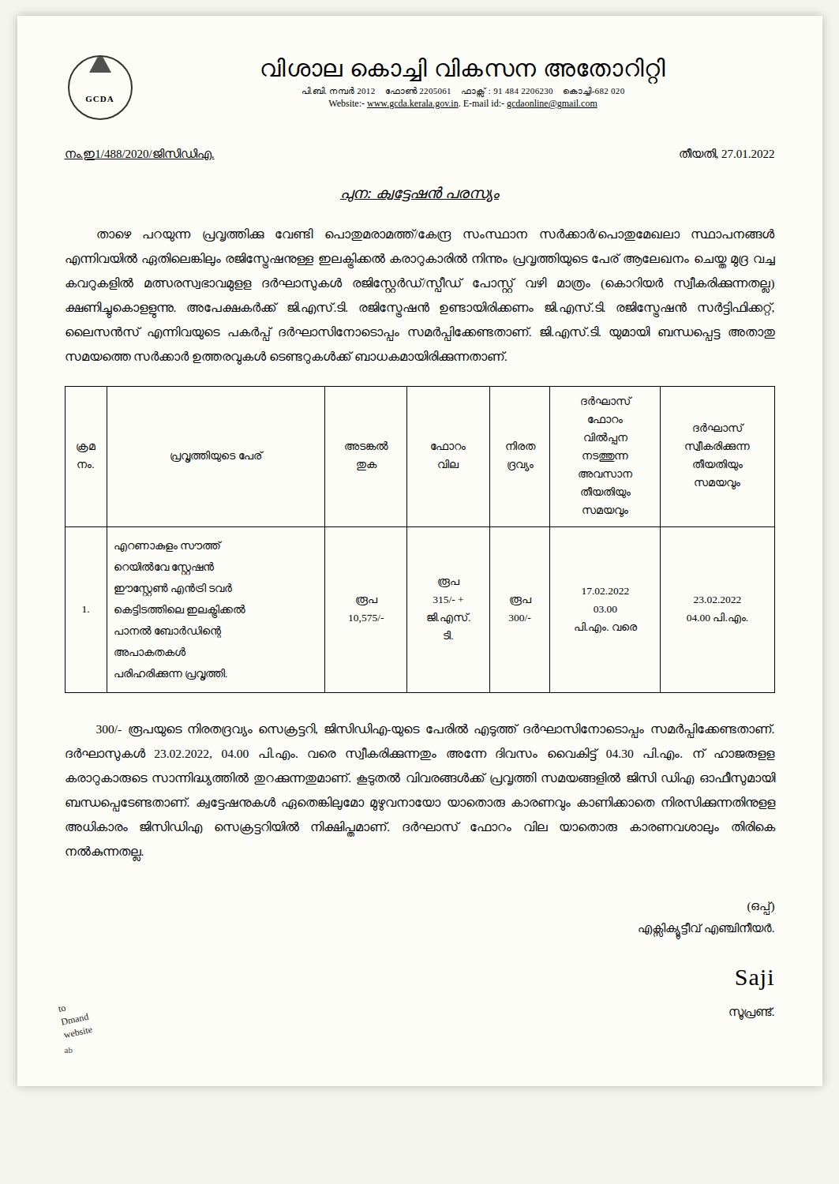GCDA
വിശാല കൊച്ചി വികസന അതോറിറ്റി
പി.ബി. നമ്പർ 2012 ഫോൺ 2205061 ഫാക്സ് : 91 484 2206230 കൊച്ചി-682 020
Website:- www.gcda.kerala.gov.in. E-mail id:- gcdaonline@gmail.com
നം.ഇ1/488/2020/ജിസിഡിഎ.
തീയതി, 27.01.2022
പുന: ക്വട്ടേഷൻ പരസ്യം
താഴെ പറയുന്ന പ്രവൃത്തിക്കു വേണ്ടി പൊതുമരാമത്ത്/കേന്ദ്ര സംസ്ഥാന സർക്കാർ/പൊതുമേഖലാ സ്ഥാപനങ്ങൾ എന്നിവയിൽ ഏതിലെങ്കിലും രജിസ്ട്രേഷനുള്ള ഇലക്ട്രിക്കൽ കരാറുകാരിൽ നിന്നും പ്രവൃത്തിയുടെ പേര് ആലേഖനം ചെയ്ത മുദ്ര വച്ച കവറുകളിൽ മത്സരസ്വഭാവമുളള ദർഘാസുകൾ രജിസ്റ്റേർഡ്/സ്പീഡ് പോസ്റ്റ് വഴി മാത്രം (കൊറിയർ സ്വീകരിക്കുന്നതല്ല) ക്ഷണിച്ചുകൊളളുന്നു. അപേക്ഷകർക്ക് ജി.എസ്.ടി. രജിസ്ട്രേഷൻ ഉണ്ടായിരിക്കണം ജി.എസ്.ടി. രജിസ്ട്രേഷൻ സർട്ടിഫിക്കറ്റ്, ലൈസൻസ് എന്നിവയുടെ പകർപ്പ് ദർഘാസിനോടൊപ്പം സമർപ്പിക്കേണ്ടതാണ്. ജി.എസ്.ടി. യുമായി ബന്ധപ്പെട്ട അതാതു സമയത്തെ സർക്കാർ ഉത്തരവുകൾ ടെണ്ടറുകൾക്ക് ബാധകമായിരിക്കുന്നതാണ്.
| ക്രമ നം. | പ്രവൃത്തിയുടെ പേര് | അടങ്കൽ തുക | ഫോറം വില | നിരത ദ്രവ്യം | ദർഘാസ് ഫോറം വിൽപ്പന നടത്തുന്ന അവസാന തീയതിയും സമയവും | ദർഘാസ് സ്വീകരിക്കുന്ന തീയതിയും സമയവും |
| --- | --- | --- | --- | --- | --- | --- |
| 1. | എറണാകുളം സൗത്ത് റെയിൽവേ സ്റ്റേഷൻ ഈസ്റ്റേൺ എൻട്രി ടവർ കെട്ടിടത്തിലെ ഇലക്ട്രിക്കൽ പാനൽ ബോർഡിന്റെ അപാകതകൾ പരിഹരിക്കുന്ന പ്രവൃത്തി. | രൂപ 10,575/- | രൂപ 315/- + ജി.എസ്. ടി. | രൂപ 300/- | 17.02.2022 03.00 പി.എം. വരെ | 23.02.2022 04.00 പി.എം. |
300/- രൂപയുടെ നിരതദ്രവ്യം സെക്രട്ടറി, ജിസിഡിഎ-യുടെ പേരിൽ എടുത്ത് ദർഘാസിനോടൊപ്പം സമർപ്പിക്കേണ്ടതാണ്. ദർഘാസുകൾ 23.02.2022, 04.00 പി.എം. വരെ സ്വീകരിക്കുന്നതും അന്നേ ദിവസം വൈകിട്ട് 04.30 പി.എം. ന് ഹാജരുളള കരാറുകാരുടെ സാന്നിദ്ധ്യത്തിൽ തുറക്കുന്നതുമാണ്. കൂടുതൽ വിവരങ്ങൾക്ക് പ്രവൃത്തി സമയങ്ങളിൽ ജിസി ഡിഎ ഓഫീസുമായി ബന്ധപ്പെടേണ്ടതാണ്. ക്വട്ടേഷനുകൾ ഏതെങ്കിലുമോ മുഴുവനായോ യാതൊരു കാരണവും കാണിക്കാതെ നിരസിക്കുന്നതിനുളള അധികാരം ജിസിഡിഎ സെക്രട്ടറിയിൽ നിക്ഷിപ്തമാണ്. ദർഘാസ് ഫോറം വില യാതൊരു കാരണവശാലും തിരികെ നൽകുന്നതല്ല.
(ഒപ്പ്)
എക്സിക്യൂട്ടീവ് എഞ്ചിനീയർ.
Saji
സൂപ്രണ്ട്.
to
Dmand
website
ab